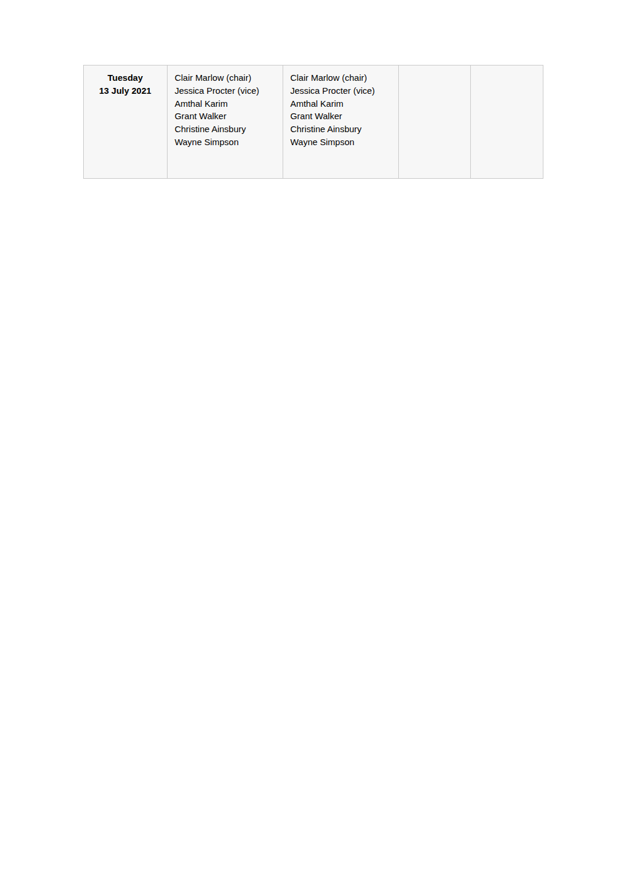| Tuesday 13 July 2021 | Clair Marlow (chair) Jessica Procter (vice) Amthal Karim Grant Walker Christine Ainsbury Wayne Simpson | Clair Marlow (chair) Jessica Procter (vice) Amthal Karim Grant Walker Christine Ainsbury Wayne Simpson | | |